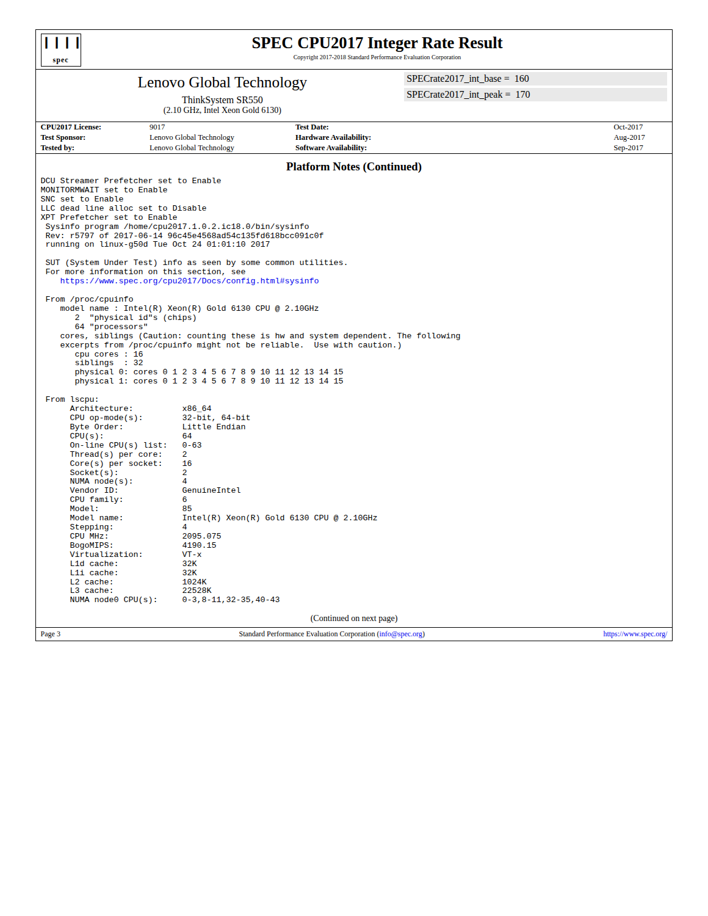❙❙❙❙
spec
SPEC CPU2017 Integer Rate Result
Copyright 2017-2018 Standard Performance Evaluation Corporation
Lenovo Global Technology
ThinkSystem SR550
(2.10 GHz, Intel Xeon Gold 6130)
SPECrate2017_int_base = 160
SPECrate2017_int_peak = 170
| CPU2017 License: | 9017 | Test Date: | Oct-2017 |
| Test Sponsor: | Lenovo Global Technology | Hardware Availability: | Aug-2017 |
| Tested by: | Lenovo Global Technology | Software Availability: | Sep-2017 |
Platform Notes (Continued)
DCU Streamer Prefetcher set to Enable
MONITORMWAIT set to Enable
SNC set to Enable
LLC dead line alloc set to Disable
XPT Prefetcher set to Enable
 Sysinfo program /home/cpu2017.1.0.2.ic18.0/bin/sysinfo
 Rev: r5797 of 2017-06-14 96c45e4568ad54c135fd618bcc091c0f
 running on linux-g50d Tue Oct 24 01:01:10 2017

 SUT (System Under Test) info as seen by some common utilities.
 For more information on this section, see
    https://www.spec.org/cpu2017/Docs/config.html#sysinfo

 From /proc/cpuinfo
    model name : Intel(R) Xeon(R) Gold 6130 CPU @ 2.10GHz
       2  "physical id"s (chips)
       64 "processors"
    cores, siblings (Caution: counting these is hw and system dependent. The following
    excerpts from /proc/cpuinfo might not be reliable.  Use with caution.)
       cpu cores : 16
       siblings  : 32
       physical 0: cores 0 1 2 3 4 5 6 7 8 9 10 11 12 13 14 15
       physical 1: cores 0 1 2 3 4 5 6 7 8 9 10 11 12 13 14 15

 From lscpu:
      Architecture:          x86_64
      CPU op-mode(s):        32-bit, 64-bit
      Byte Order:            Little Endian
      CPU(s):                64
      On-line CPU(s) list:   0-63
      Thread(s) per core:    2
      Core(s) per socket:    16
      Socket(s):             2
      NUMA node(s):          4
      Vendor ID:             GenuineIntel
      CPU family:            6
      Model:                 85
      Model name:            Intel(R) Xeon(R) Gold 6130 CPU @ 2.10GHz
      Stepping:              4
      CPU MHz:               2095.075
      BogoMIPS:              4190.15
      Virtualization:        VT-x
      L1d cache:             32K
      L1i cache:             32K
      L2 cache:              1024K
      L3 cache:              22528K
      NUMA node0 CPU(s):     0-3,8-11,32-35,40-43
(Continued on next page)
Page 3
Standard Performance Evaluation Corporation (info@spec.org)
https://www.spec.org/